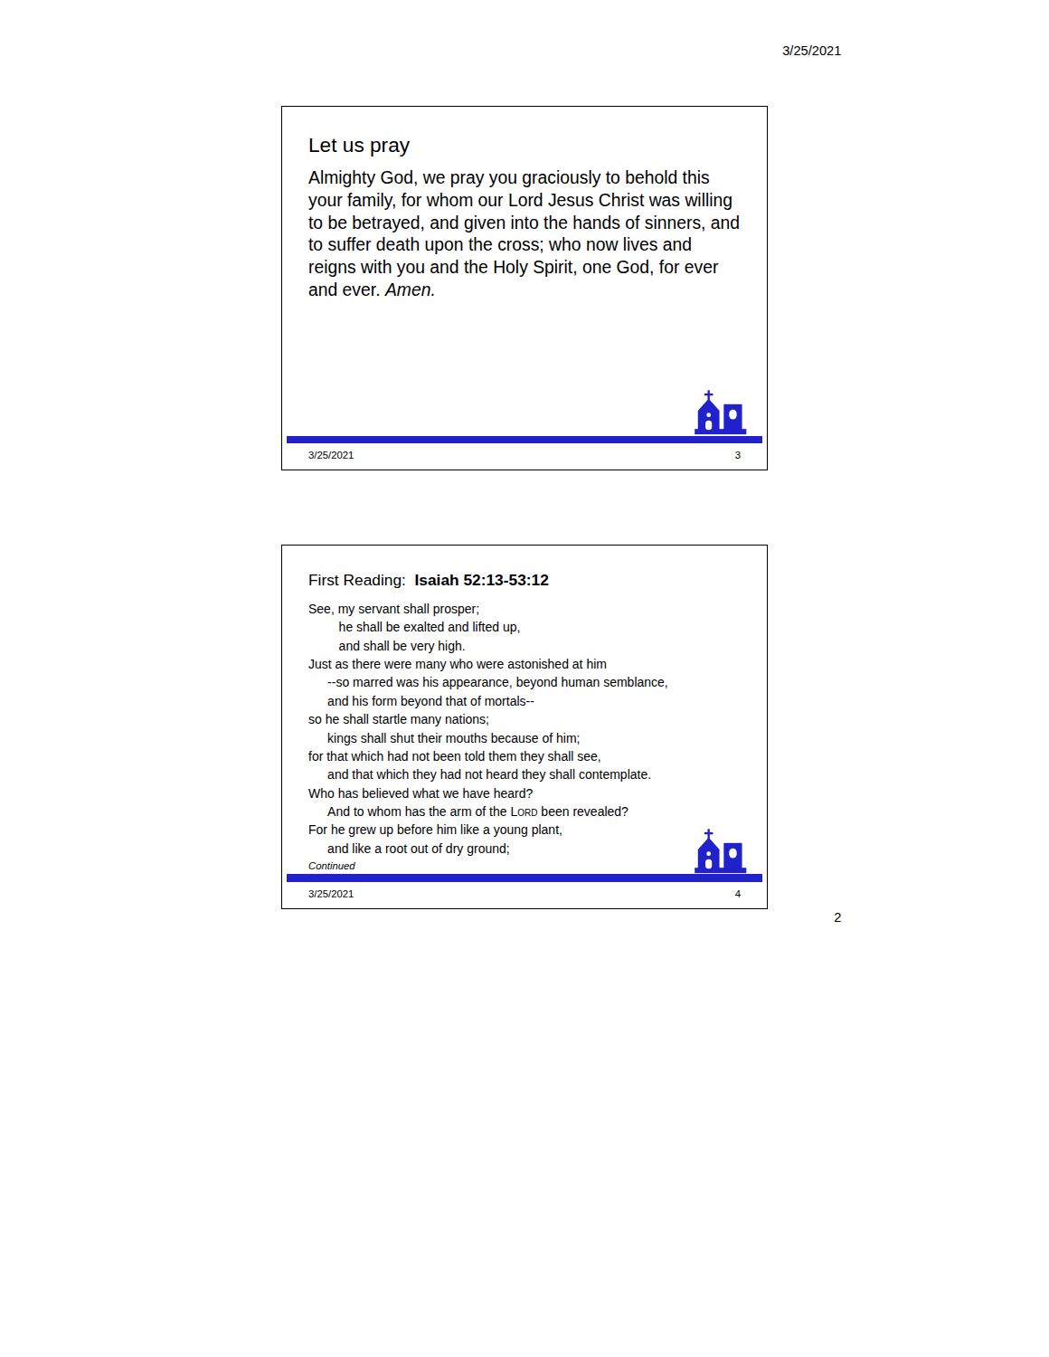3/25/2021
Let us pray
Almighty God, we pray you graciously to behold this your family, for whom our Lord Jesus Christ was willing to be betrayed, and given into the hands of sinners, and to suffer death upon the cross; who now lives and reigns with you and the Holy Spirit, one God, for ever and ever. Amen.
3/25/2021
3
First Reading: Isaiah 52:13-53:12
See, my servant shall prosper;
he shall be exalted and lifted up,
and shall be very high.
Just as there were many who were astonished at him
--so marred was his appearance, beyond human semblance,
and his form beyond that of mortals--
so he shall startle many nations;
kings shall shut their mouths because of him;
for that which had not been told them they shall see,
and that which they had not heard they shall contemplate.
Who has believed what we have heard?
And to whom has the arm of the Lord been revealed?
For he grew up before him like a young plant,
and like a root out of dry ground;
Continued
3/25/2021
4
2